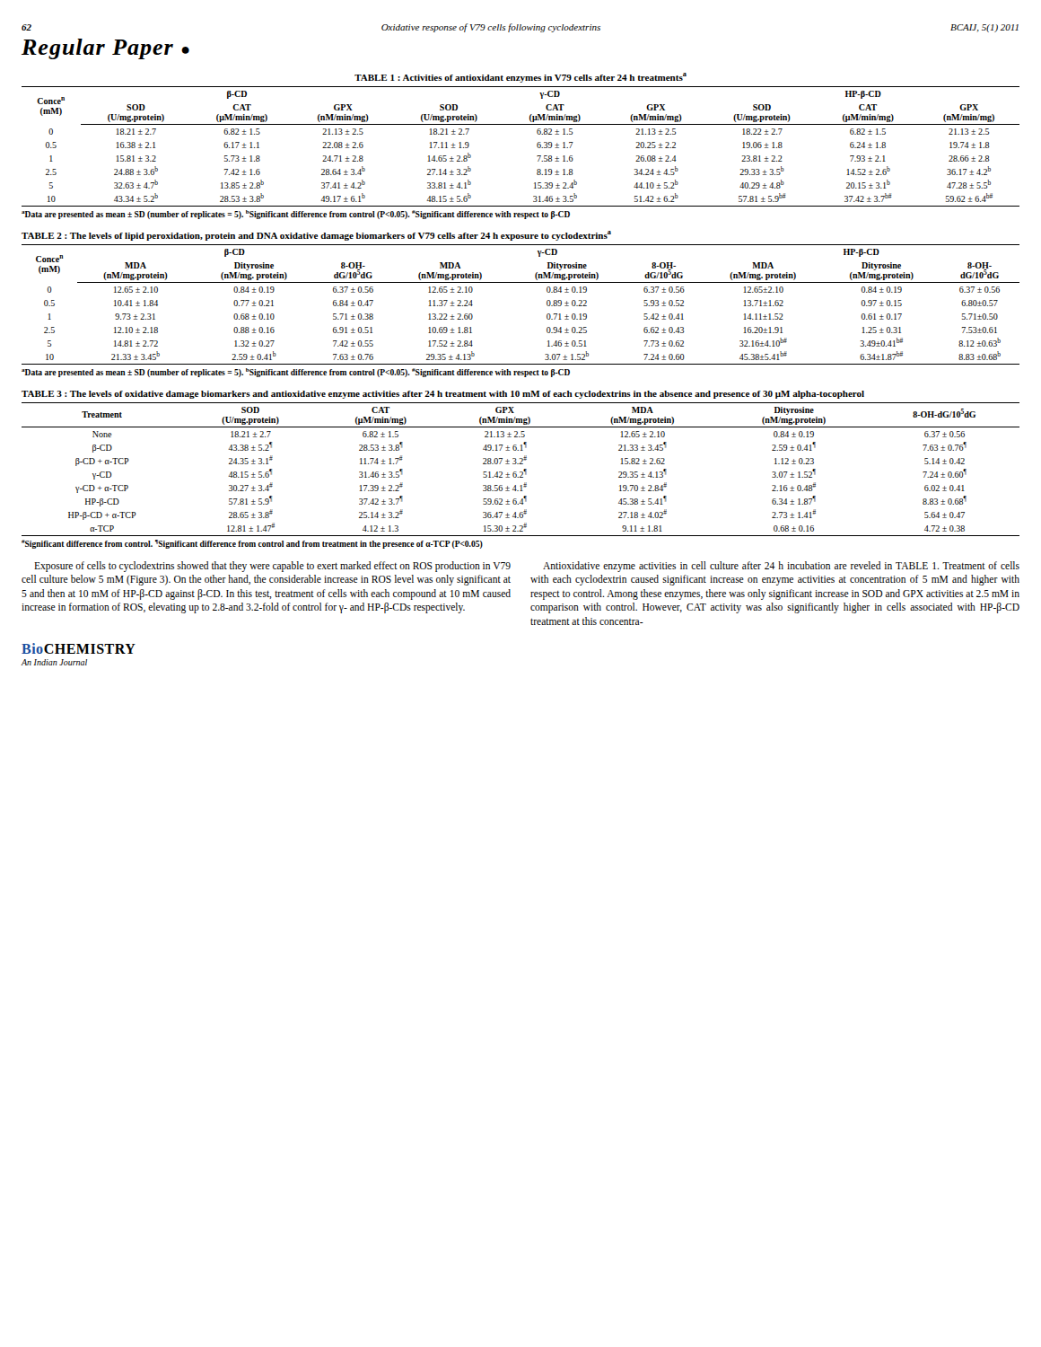62 Oxidative response of V79 cells following cyclodextrins BCAIJ, 5(1) 2011
Regular Paper ●
TABLE 1 : Activities of antioxidant enzymes in V79 cells after 24 h treatments a
| Conce n (mM) | β-CD | γ-CD | HP-β-CD |
| --- | --- | --- | --- |
| SOD (U/mg.protein) | CAT (μM/min/mg) | GPX (nM/min/mg) | SOD (U/mg.protein) | CAT (μM/min/mg) | GPX (nM/min/mg) | SOD (U/mg.protein) | CAT (μM/min/mg) | GPX (nM/min/mg) |
| 0 | 18.21 ± 2.7 | 6.82 ± 1.5 | 21.13 ± 2.5 | 18.21 ± 2.7 | 6.82 ± 1.5 | 21.13 ± 2.5 | 18.22 ± 2.7 | 6.82 ± 1.5 | 21.13 ± 2.5 |
| 0.5 | 16.38 ± 2.1 | 6.17 ± 1.1 | 22.08 ± 2.6 | 17.11 ± 1.9 | 6.39 ± 1.7 | 20.25 ± 2.2 | 19.06 ± 1.8 | 6.24 ± 1.8 | 19.74 ± 1.8 |
| 1 | 15.81 ± 3.2 | 5.73 ± 1.8 | 24.71 ± 2.8 | 14.65 ± 2.8 b | 7.58 ± 1.6 | 26.08 ± 2.4 | 23.81 ± 2.2 | 7.93 ± 2.1 | 28.66 ± 2.8 |
| 2.5 | 24.88 ± 3.6 b | 7.42 ± 1.6 | 28.64 ± 3.4 b | 27.14 ± 3.2 b | 8.19 ± 1.8 | 34.24 ± 4.5 b | 29.33 ± 3.5 b | 14.52 ± 2.6 b | 36.17 ± 4.2 b |
| 5 | 32.63 ± 4.7 b | 13.85 ± 2.8 b | 37.41 ± 4.2 b | 33.81 ± 4.1 b | 15.39 ± 2.4 b | 44.10 ± 5.2 b | 40.29 ± 4.8 b | 20.15 ± 3.1 b | 47.28 ± 5.5 b |
| 10 | 43.34 ± 5.2 b | 28.53 ± 3.8 b | 49.17 ± 6.1 b | 48.15 ± 5.6 b | 31.46 ± 3.5 b | 51.42 ± 6.2 b | 57.81 ± 5.9 b# | 37.42 ± 3.7 b# | 59.62 ± 6.4 b# |
aData are presented as mean ± SD (number of replicates = 5). bSignificant difference from control (P<0.05). #Significant difference with respect to β-CD
TABLE 2 : The levels of lipid peroxidation, protein and DNA oxidative damage biomarkers of V79 cells after 24 h exposure to cyclodextrinsa
| Conce n (mM) | β-CD | γ-CD | HP-β-CD |
| --- | --- | --- | --- |
| MDA (nM/mg.protein) | Dityrosine (nM/mg. protein) | 8-OH- dG/10 5 dG | MDA (nM/mg.protein) | Dityrosine (nM/mg.protein) | 8-OH- dG/10 5 dG | MDA (nM/mg. protein) | Dityrosine (nM/mg.protein) | 8-OH- dG/10 5 dG |
| 0 | 12.65 ± 2.10 | 0.84 ± 0.19 | 6.37 ± 0.56 | 12.65 ± 2.10 | 0.84 ± 0.19 | 6.37 ± 0.56 | 12.65±2.10 | 0.84 ± 0.19 | 6.37 ± 0.56 |
| 0.5 | 10.41 ± 1.84 | 0.77 ± 0.21 | 6.84 ± 0.47 | 11.37 ± 2.24 | 0.89 ± 0.22 | 5.93 ± 0.52 | 13.71±1.62 | 0.97 ± 0.15 | 6.80±0.57 |
| 1 | 9.73 ± 2.31 | 0.68 ± 0.10 | 5.71 ± 0.38 | 13.22 ± 2.60 | 0.71 ± 0.19 | 5.42 ± 0.41 | 14.11±1.52 | 0.61 ± 0.17 | 5.71±0.50 |
| 2.5 | 12.10 ± 2.18 | 0.88 ± 0.16 | 6.91 ± 0.51 | 10.69 ± 1.81 | 0.94 ± 0.25 | 6.62 ± 0.43 | 16.20±1.91 | 1.25 ± 0.31 | 7.53±0.61 |
| 5 | 14.81 ± 2.72 | 1.32 ± 0.27 | 7.42 ± 0.55 | 17.52 ± 2.84 | 1.46 ± 0.51 | 7.73 ± 0.62 | 32.16±4.10 b# | 3.49±0.41 b# | 8.12 ±0.63 b |
| 10 | 21.33 ± 3.45 b | 2.59 ± 0.41 b | 7.63 ± 0.76 | 29.35 ± 4.13 b | 3.07 ± 1.52 b | 7.24 ± 0.60 | 45.38±5.41 b# | 6.34±1.87 b# | 8.83 ±0.68 b |
aData are presented as mean ± SD (number of replicates = 5). bSignificant difference from control (P<0.05). #Significant difference with respect to β-CD
TABLE 3 : The levels of oxidative damage biomarkers and antioxidative enzyme activities after 24 h treatment with 10 mM of each cyclodextrins in the absence and presence of 30 μM alpha-tocopherol
| Treatment | SOD (U/mg.protein) | CAT (μM/min/mg) | GPX (nM/min/mg) | MDA (nM/mg.protein) | Dityrosine (nM/mg.protein) | 8-OH-dG/10 5 dG |
| --- | --- | --- | --- | --- | --- | --- |
| None | 18.21 ± 2.7 | 6.82 ± 1.5 | 21.13 ± 2.5 | 12.65 ± 2.10 | 0.84 ± 0.19 | 6.37 ± 0.56 |
| β-CD | 43.38 ± 5.2 ¶ | 28.53 ± 3.8 ¶ | 49.17 ± 6.1 ¶ | 21.33 ± 3.45 ¶ | 2.59 ± 0.41 ¶ | 7.63 ± 0.76 ¶ |
| β-CD + α-TCP | 24.35 ± 3.1 # | 11.74 ± 1.7 # | 28.07 ± 3.2 # | 15.82 ± 2.62 | 1.12 ± 0.23 | 5.14 ± 0.42 |
| γ-CD | 48.15 ± 5.6 ¶ | 31.46 ± 3.5 ¶ | 51.42 ± 6.2 ¶ | 29.35 ± 4.13 ¶ | 3.07 ± 1.52 ¶ | 7.24 ± 0.60 ¶ |
| γ-CD + α-TCP | 30.27 ± 3.4 # | 17.39 ± 2.2 # | 38.56 ± 4.1 # | 19.70 ± 2.84 # | 2.16 ± 0.48 # | 6.02 ± 0.41 |
| HP-β-CD | 57.81 ± 5.9 ¶ | 37.42 ± 3.7 ¶ | 59.62 ± 6.4 ¶ | 45.38 ± 5.41 ¶ | 6.34 ± 1.87 ¶ | 8.83 ± 0.68 ¶ |
| HP-β-CD + α-TCP | 28.65 ± 3.8 # | 25.14 ± 3.2 # | 36.47 ± 4.6 # | 27.18 ± 4.02 # | 2.73 ± 1.41 # | 5.64 ± 0.47 |
| α-TCP | 12.81 ± 1.47 # | 4.12 ± 1.3 | 15.30 ± 2.2 # | 9.11 ± 1.81 | 0.68 ± 0.16 | 4.72 ± 0.38 |
#Significant difference from control. ¶Significant difference from control and from treatment in the presence of α-TCP (P<0.05)
Exposure of cells to cyclodextrins showed that they were capable to exert marked effect on ROS production in V79 cell culture below 5 mM (Figure 3). On the other hand, the considerable increase in ROS level was only significant at 5 and then at 10 mM of HP-β-CD against β-CD. In this test, treatment of cells with each compound at 10 mM caused increase in formation of ROS, elevating up to 2.8-and 3.2-fold of control for γ- and HP-β-CDs respectively.
Antioxidative enzyme activities in cell culture after 24 h incubation are reveled in TABLE 1. Treatment of cells with each cyclodextrin caused significant increase on enzyme activities at concentration of 5 mM and higher with respect to control. Among these enzymes, there was only significant increase in SOD and GPX activities at 2.5 mM in comparison with control. However, CAT activity was also significantly higher in cells associated with HP-β-CD treatment at this concentra-
Bio CHEMISTRY An Indian Journal